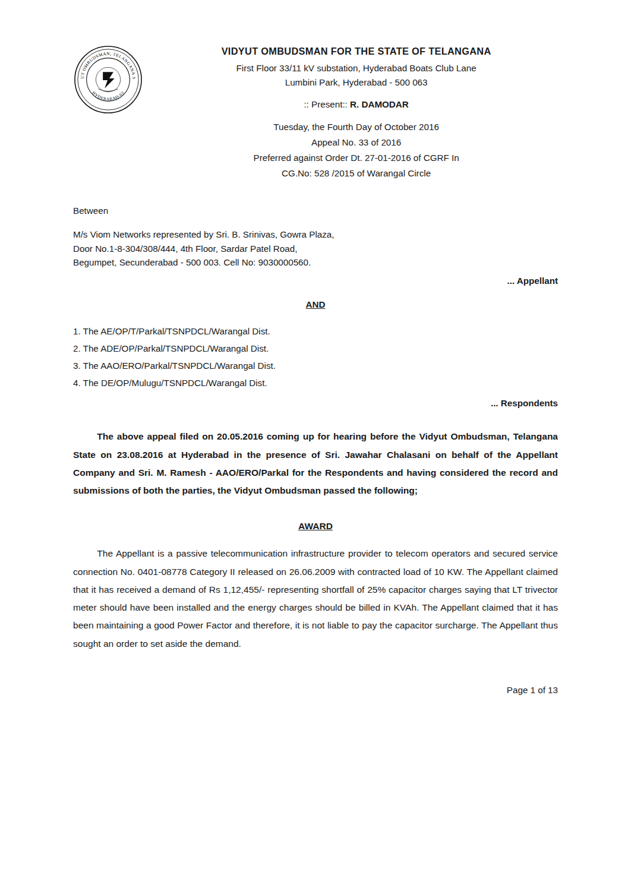VIDYUT OMBUDSMAN, TELANGANA STATE HYDERABAD-63
VIDYUT OMBUDSMAN FOR THE STATE OF TELANGANA
First Floor 33/11 kV substation, Hyderabad Boats Club Lane
Lumbini Park, Hyderabad - 500 063
:: Present:: R. DAMODAR
Tuesday, the Fourth Day of October 2016
Appeal No. 33 of 2016
Preferred against Order Dt. 27-01-2016 of CGRF In
CG.No: 528 /2015 of Warangal Circle
Between
M/s Viom Networks represented by Sri. B. Srinivas, Gowra Plaza,
Door No.1-8-304/308/444, 4th Floor, Sardar Patel Road,
Begumpet, Secunderabad - 500 003. Cell No: 9030000560.
... Appellant
AND
1. The AE/OP/T/Parkal/TSNPDCL/Warangal Dist.
2. The ADE/OP/Parkal/TSNPDCL/Warangal Dist.
3. The AAO/ERO/Parkal/TSNPDCL/Warangal Dist.
4. The DE/OP/Mulugu/TSNPDCL/Warangal Dist.
... Respondents
The above appeal filed on 20.05.2016 coming up for hearing before the Vidyut Ombudsman, Telangana State on 23.08.2016 at Hyderabad in the presence of Sri. Jawahar Chalasani on behalf of the Appellant Company and Sri. M. Ramesh - AAO/ERO/Parkal for the Respondents and having considered the record and submissions of both the parties, the Vidyut Ombudsman passed the following;
AWARD
The Appellant is a passive telecommunication infrastructure provider to telecom operators and secured service connection No. 0401-08778 Category II released on 26.06.2009 with contracted load of 10 KW. The Appellant claimed that it has received a demand of Rs 1,12,455/- representing shortfall of 25% capacitor charges saying that LT trivector meter should have been installed and the energy charges should be billed in KVAh. The Appellant claimed that it has been maintaining a good Power Factor and therefore, it is not liable to pay the capacitor surcharge. The Appellant thus sought an order to set aside the demand.
Page 1 of 13